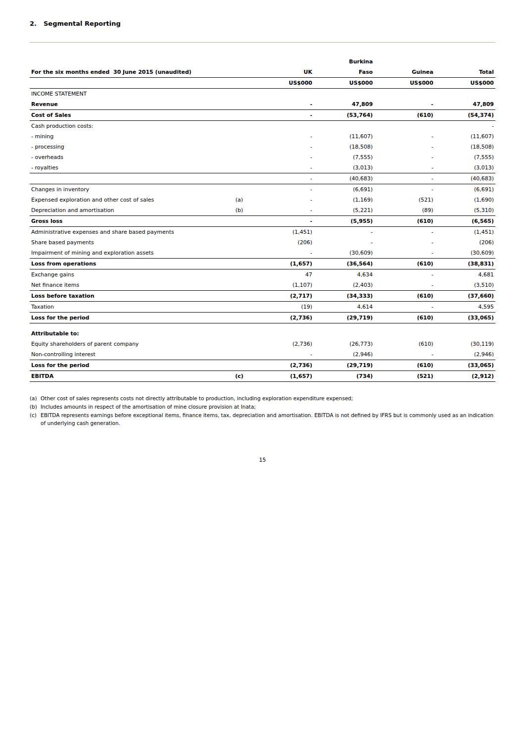2. Segmental Reporting
| | | | Burkina | | |
| --- | --- | --- | --- | --- | --- |
| For the six months ended 30 June 2015 (unaudited) | | UK | Faso | Guinea | Total |
| | | US$000 | US$000 | US$000 | US$000 |
| INCOME STATEMENT | | | | | |
| Revenue | | - | 47,809 | - | 47,809 |
| Cost of Sales | | - | (53,764) | (610) | (54,374) |
| Cash production costs: | | | | | - |
| - mining | | - | (11,607) | - | (11,607) |
| - processing | | - | (18,508) | - | (18,508) |
| - overheads | | - | (7,555) | - | (7,555) |
| - royalties | | - | (3,013) | - | (3,013) |
| | | - | (40,683) | - | (40,683) |
| Changes in inventory | | - | (6,691) | - | (6,691) |
| Expensed exploration and other cost of sales | (a) | - | (1,169) | (521) | (1,690) |
| Depreciation and amortisation | (b) | - | (5,221) | (89) | (5,310) |
| Gross loss | | - | (5,955) | (610) | (6,565) |
| Administrative expenses and share based payments | | (1,451) | - | - | (1,451) |
| Share based payments | | (206) | - | - | (206) |
| Impairment of mining and exploration assets | | - | (30,609) | - | (30,609) |
| Loss from operations | | (1,657) | (36,564) | (610) | (38,831) |
| Exchange gains | | 47 | 4,634 | - | 4,681 |
| Net finance items | | (1,107) | (2,403) | - | (3,510) |
| Loss before taxation | | (2,717) | (34,333) | (610) | (37,660) |
| Taxation | | (19) | 4,614 | - | 4,595 |
| Loss for the period | | (2,736) | (29,719) | (610) | (33,065) |
| Attributable to: | | | | | |
| Equity shareholders of parent company | | (2,736) | (26,773) | (610) | (30,119) |
| Non-controlling interest | | - | (2,946) | - | (2,946) |
| Loss for the period | | (2,736) | (29,719) | (610) | (33,065) |
| EBITDA | (c) | (1,657) | (734) | (521) | (2,912) |
(a) Other cost of sales represents costs not directly attributable to production, including exploration expenditure expensed;
(b) Includes amounts in respect of the amortisation of mine closure provision at Inata;
(c) EBITDA represents earnings before exceptional items, finance items, tax, depreciation and amortisation. EBITDA is not defined by IFRS but is commonly used as an indication of underlying cash generation.
15